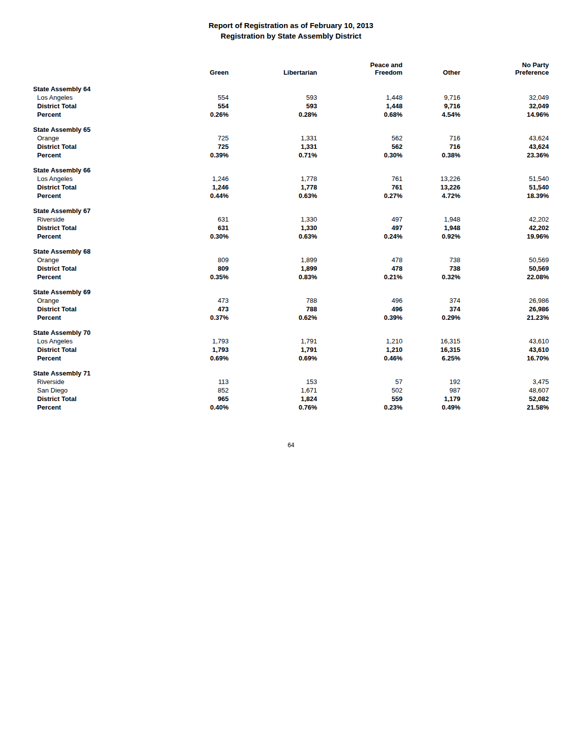Report of Registration as of February 10, 2013
Registration by State Assembly District
| | Green | Libertarian | Peace and Freedom | Other | No Party Preference |
| --- | --- | --- | --- | --- | --- |
| State Assembly 64 | | | | | |
| Los Angeles | 554 | 593 | 1,448 | 9,716 | 32,049 |
| District Total | 554 | 593 | 1,448 | 9,716 | 32,049 |
| Percent | 0.26% | 0.28% | 0.68% | 4.54% | 14.96% |
| State Assembly 65 | | | | | |
| Orange | 725 | 1,331 | 562 | 716 | 43,624 |
| District Total | 725 | 1,331 | 562 | 716 | 43,624 |
| Percent | 0.39% | 0.71% | 0.30% | 0.38% | 23.36% |
| State Assembly 66 | | | | | |
| Los Angeles | 1,246 | 1,778 | 761 | 13,226 | 51,540 |
| District Total | 1,246 | 1,778 | 761 | 13,226 | 51,540 |
| Percent | 0.44% | 0.63% | 0.27% | 4.72% | 18.39% |
| State Assembly 67 | | | | | |
| Riverside | 631 | 1,330 | 497 | 1,948 | 42,202 |
| District Total | 631 | 1,330 | 497 | 1,948 | 42,202 |
| Percent | 0.30% | 0.63% | 0.24% | 0.92% | 19.96% |
| State Assembly 68 | | | | | |
| Orange | 809 | 1,899 | 478 | 738 | 50,569 |
| District Total | 809 | 1,899 | 478 | 738 | 50,569 |
| Percent | 0.35% | 0.83% | 0.21% | 0.32% | 22.08% |
| State Assembly 69 | | | | | |
| Orange | 473 | 788 | 496 | 374 | 26,986 |
| District Total | 473 | 788 | 496 | 374 | 26,986 |
| Percent | 0.37% | 0.62% | 0.39% | 0.29% | 21.23% |
| State Assembly 70 | | | | | |
| Los Angeles | 1,793 | 1,791 | 1,210 | 16,315 | 43,610 |
| District Total | 1,793 | 1,791 | 1,210 | 16,315 | 43,610 |
| Percent | 0.69% | 0.69% | 0.46% | 6.25% | 16.70% |
| State Assembly 71 | | | | | |
| Riverside | 113 | 153 | 57 | 192 | 3,475 |
| San Diego | 852 | 1,671 | 502 | 987 | 48,607 |
| District Total | 965 | 1,824 | 559 | 1,179 | 52,082 |
| Percent | 0.40% | 0.76% | 0.23% | 0.49% | 21.58% |
64